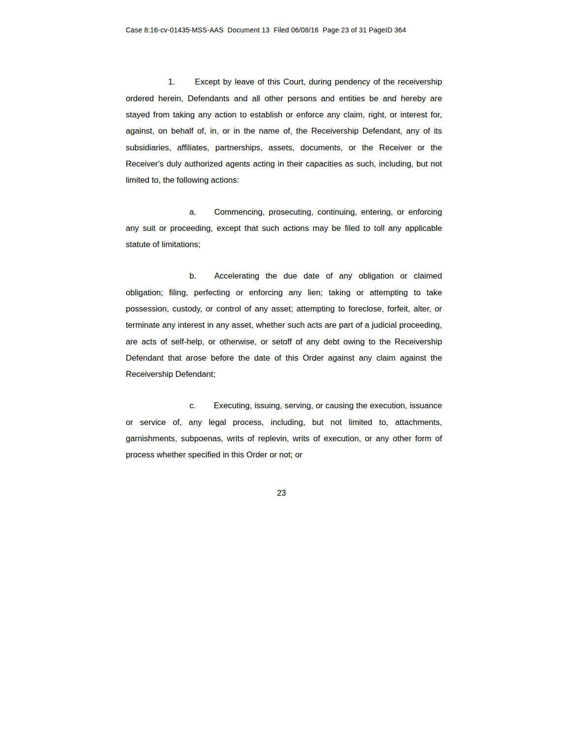Case 8:16-cv-01435-MSS-AAS Document 13 Filed 06/08/16 Page 23 of 31 PageID 364
1. Except by leave of this Court, during pendency of the receivership ordered herein, Defendants and all other persons and entities be and hereby are stayed from taking any action to establish or enforce any claim, right, or interest for, against, on behalf of, in, or in the name of, the Receivership Defendant, any of its subsidiaries, affiliates, partnerships, assets, documents, or the Receiver or the Receiver's duly authorized agents acting in their capacities as such, including, but not limited to, the following actions:
a. Commencing, prosecuting, continuing, entering, or enforcing any suit or proceeding, except that such actions may be filed to toll any applicable statute of limitations;
b. Accelerating the due date of any obligation or claimed obligation; filing, perfecting or enforcing any lien; taking or attempting to take possession, custody, or control of any asset; attempting to foreclose, forfeit, alter, or terminate any interest in any asset, whether such acts are part of a judicial proceeding, are acts of self-help, or otherwise, or setoff of any debt owing to the Receivership Defendant that arose before the date of this Order against any claim against the Receivership Defendant;
c. Executing, issuing, serving, or causing the execution, issuance or service of, any legal process, including, but not limited to, attachments, garnishments, subpoenas, writs of replevin, writs of execution, or any other form of process whether specified in this Order or not; or
23